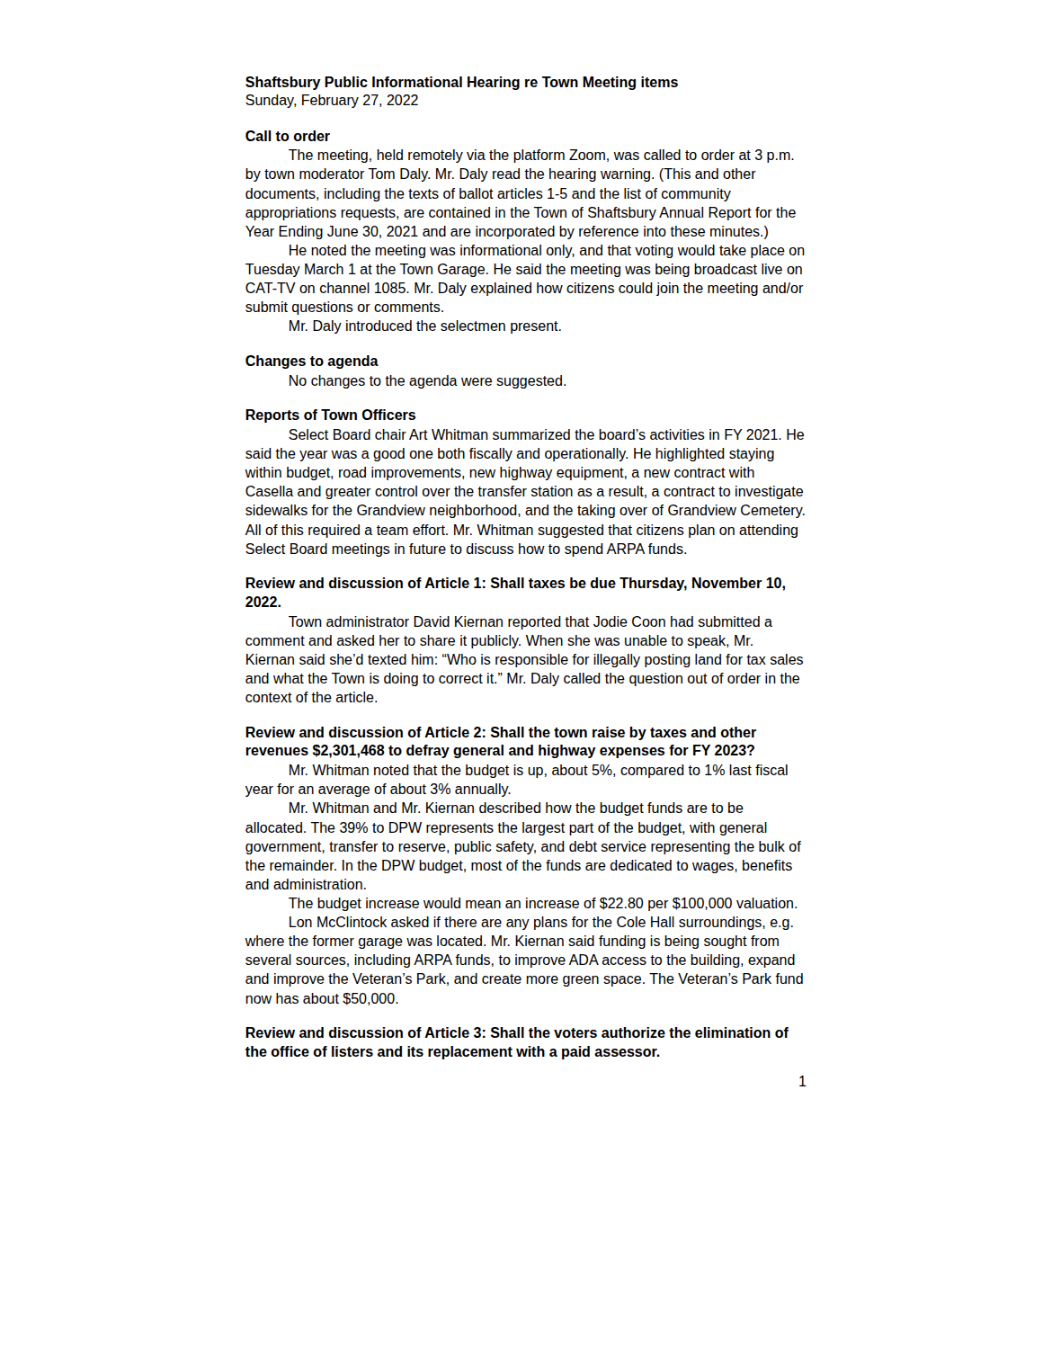Shaftsbury Public Informational Hearing re Town Meeting items
Sunday, February 27, 2022
Call to order
The meeting, held remotely via the platform Zoom, was called to order at 3 p.m. by town moderator Tom Daly. Mr. Daly read the hearing warning. (This and other documents, including the texts of ballot articles 1-5 and the list of community appropriations requests, are contained in the Town of Shaftsbury Annual Report for the Year Ending June 30, 2021 and are incorporated by reference into these minutes.)
He noted the meeting was informational only, and that voting would take place on Tuesday March 1 at the Town Garage. He said the meeting was being broadcast live on CAT-TV on channel 1085. Mr. Daly explained how citizens could join the meeting and/or submit questions or comments.
Mr. Daly introduced the selectmen present.
Changes to agenda
No changes to the agenda were suggested.
Reports of Town Officers
Select Board chair Art Whitman summarized the board’s activities in FY 2021. He said the year was a good one both fiscally and operationally. He highlighted staying within budget, road improvements, new highway equipment, a new contract with Casella and greater control over the transfer station as a result, a contract to investigate sidewalks for the Grandview neighborhood, and the taking over of Grandview Cemetery. All of this required a team effort. Mr. Whitman suggested that citizens plan on attending Select Board meetings in future to discuss how to spend ARPA funds.
Review and discussion of Article 1: Shall taxes be due Thursday, November 10, 2022.
Town administrator David Kiernan reported that Jodie Coon had submitted a comment and asked her to share it publicly. When she was unable to speak, Mr. Kiernan said she’d texted him: “Who is responsible for illegally posting land for tax sales and what the Town is doing to correct it.” Mr. Daly called the question out of order in the context of the article.
Review and discussion of Article 2: Shall the town raise by taxes and other revenues $2,301,468 to defray general and highway expenses for FY 2023?
Mr. Whitman noted that the budget is up, about 5%, compared to 1% last fiscal year for an average of about 3% annually.
Mr. Whitman and Mr. Kiernan described how the budget funds are to be allocated. The 39% to DPW represents the largest part of the budget, with general government, transfer to reserve, public safety, and debt service representing the bulk of the remainder. In the DPW budget, most of the funds are dedicated to wages, benefits and administration.
The budget increase would mean an increase of $22.80 per $100,000 valuation.
Lon McClintock asked if there are any plans for the Cole Hall surroundings, e.g. where the former garage was located. Mr. Kiernan said funding is being sought from several sources, including ARPA funds, to improve ADA access to the building, expand and improve the Veteran’s Park, and create more green space. The Veteran’s Park fund now has about $50,000.
Review and discussion of Article 3: Shall the voters authorize the elimination of the office of listers and its replacement with a paid assessor.
1